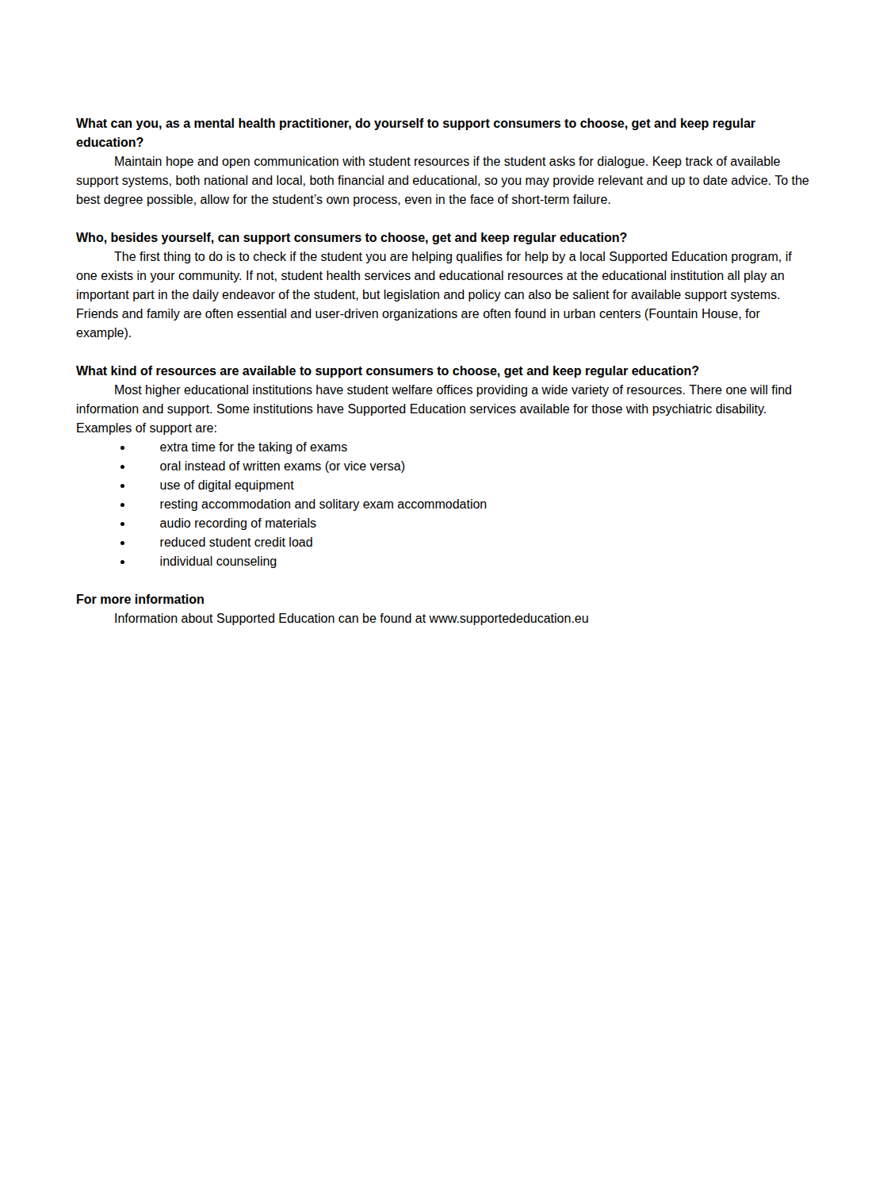What can you, as a mental health practitioner, do yourself to support consumers to choose, get and keep regular education?
Maintain hope and open communication with student resources if the student asks for dialogue. Keep track of available support systems, both national and local, both financial and educational, so you may provide relevant and up to date advice. To the best degree possible, allow for the student’s own process, even in the face of short-term failure.
Who, besides yourself, can support consumers to choose, get and keep regular education?
The first thing to do is to check if the student you are helping qualifies for help by a local Supported Education program, if one exists in your community. If not, student health services and educational resources at the educational institution all play an important part in the daily endeavor of the student, but legislation and policy can also be salient for available support systems. Friends and family are often essential and user-driven organizations are often found in urban centers (Fountain House, for example).
What kind of resources are available to support consumers to choose, get and keep regular education?
Most higher educational institutions have student welfare offices providing a wide variety of resources. There one will find information and support. Some institutions have Supported Education services available for those with psychiatric disability. Examples of support are:
extra time for the taking of exams
oral instead of written exams (or vice versa)
use of digital equipment
resting accommodation and solitary exam accommodation
audio recording of materials
reduced student credit load
individual counseling
For more information
Information about Supported Education can be found at www.supportededucation.eu